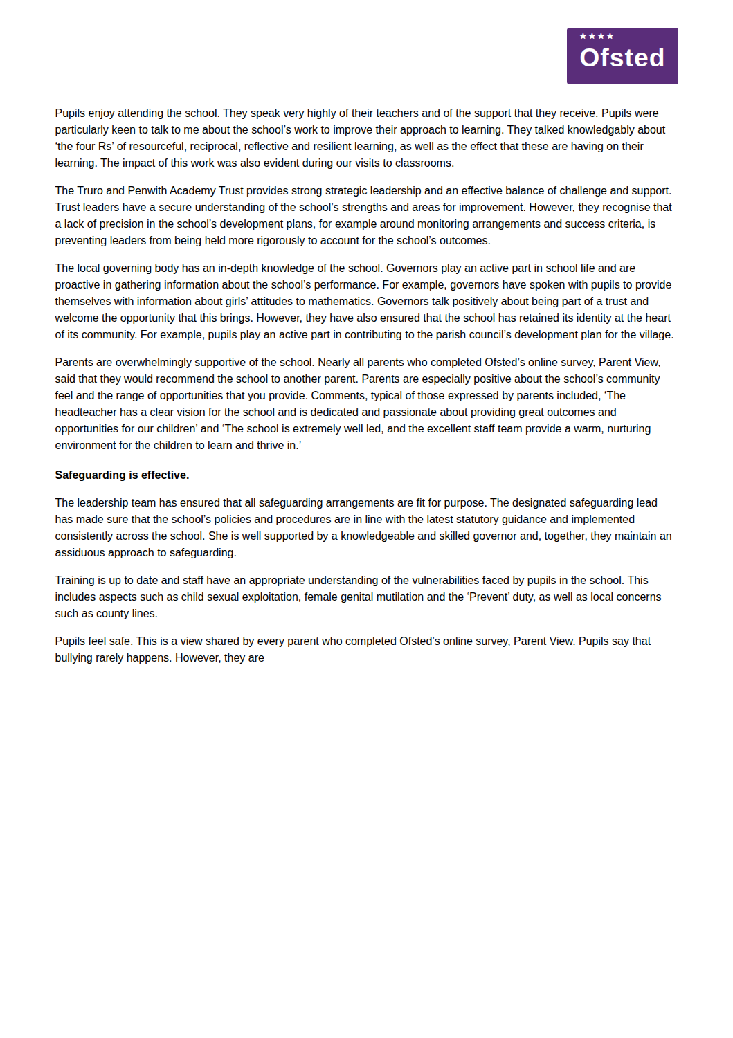★★★★Ofsted
Pupils enjoy attending the school. They speak very highly of their teachers and of the support that they receive. Pupils were particularly keen to talk to me about the school’s work to improve their approach to learning. They talked knowledgably about ‘the four Rs’ of resourceful, reciprocal, reflective and resilient learning, as well as the effect that these are having on their learning. The impact of this work was also evident during our visits to classrooms.
The Truro and Penwith Academy Trust provides strong strategic leadership and an effective balance of challenge and support. Trust leaders have a secure understanding of the school’s strengths and areas for improvement. However, they recognise that a lack of precision in the school’s development plans, for example around monitoring arrangements and success criteria, is preventing leaders from being held more rigorously to account for the school’s outcomes.
The local governing body has an in-depth knowledge of the school. Governors play an active part in school life and are proactive in gathering information about the school’s performance. For example, governors have spoken with pupils to provide themselves with information about girls’ attitudes to mathematics. Governors talk positively about being part of a trust and welcome the opportunity that this brings. However, they have also ensured that the school has retained its identity at the heart of its community. For example, pupils play an active part in contributing to the parish council’s development plan for the village.
Parents are overwhelmingly supportive of the school. Nearly all parents who completed Ofsted’s online survey, Parent View, said that they would recommend the school to another parent. Parents are especially positive about the school’s community feel and the range of opportunities that you provide. Comments, typical of those expressed by parents included, ‘The headteacher has a clear vision for the school and is dedicated and passionate about providing great outcomes and opportunities for our children’ and ‘The school is extremely well led, and the excellent staff team provide a warm, nurturing environment for the children to learn and thrive in.’
Safeguarding is effective.
The leadership team has ensured that all safeguarding arrangements are fit for purpose. The designated safeguarding lead has made sure that the school’s policies and procedures are in line with the latest statutory guidance and implemented consistently across the school. She is well supported by a knowledgeable and skilled governor and, together, they maintain an assiduous approach to safeguarding.
Training is up to date and staff have an appropriate understanding of the vulnerabilities faced by pupils in the school. This includes aspects such as child sexual exploitation, female genital mutilation and the ‘Prevent’ duty, as well as local concerns such as county lines.
Pupils feel safe. This is a view shared by every parent who completed Ofsted’s online survey, Parent View. Pupils say that bullying rarely happens. However, they are